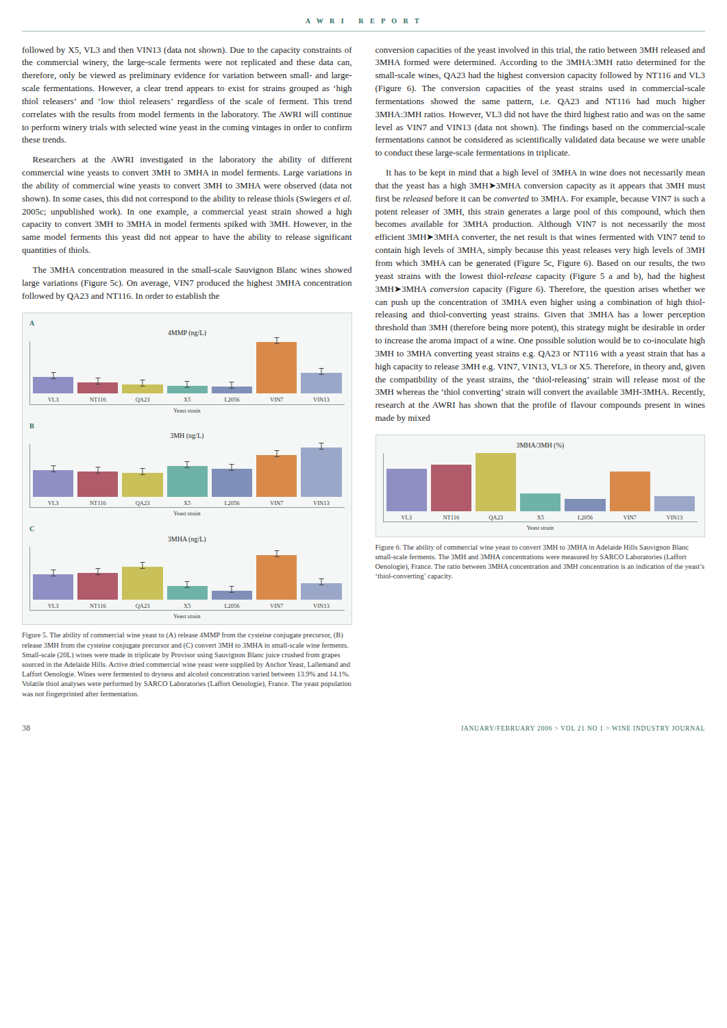A W R I R E P O R T
followed by X5, VL3 and then VIN13 (data not shown). Due to the capacity constraints of the commercial winery, the large-scale ferments were not replicated and these data can, therefore, only be viewed as preliminary evidence for variation between small- and large-scale fermentations. However, a clear trend appears to exist for strains grouped as ‘high thiol releasers’ and ‘low thiol releasers’ regardless of the scale of ferment. This trend correlates with the results from model ferments in the laboratory. The AWRI will continue to perform winery trials with selected wine yeast in the coming vintages in order to confirm these trends.
Researchers at the AWRI investigated in the laboratory the ability of different commercial wine yeasts to convert 3MH to 3MHA in model ferments. Large variations in the ability of commercial wine yeasts to convert 3MH to 3MHA were observed (data not shown). In some cases, this did not correspond to the ability to release thiols (Swiegers et al. 2005c; unpublished work). In one example, a commercial yeast strain showed a high capacity to convert 3MH to 3MHA in model ferments spiked with 3MH. However, in the same model ferments this yeast did not appear to have the ability to release significant quantities of thiols.
The 3MHA concentration measured in the small-scale Sauvignon Blanc wines showed large variations (Figure 5c). On average, VIN7 produced the highest 3MHA concentration followed by QA23 and NT116. In order to establish the
A
4MMP (ng/L)
VL3
NT116
QA23
X5
L2056
VIN7
VIN13
Yeast strain
B
3MH (ng/L)
VL3
NT116
QA23
X5
L2056
VIN7
VIN13
Yeast strain
C
3MHA (ng/L)
VL3
NT116
QA23
X5
L2056
VIN7
VIN13
Yeast strain
Figure 5. The ability of commercial wine yeast to (A) release 4MMP from the cysteine conjugate precursor, (B) release 3MH from the cysteine conjugate precursor and (C) convert 3MH to 3MHA in small-scale wine ferments. Small-scale (20L) wines were made in triplicate by Provisor using Sauvignon Blanc juice crushed from grapes sourced in the Adelaide Hills. Active dried commercial wine yeast were supplied by Anchor Yeast, Lallemand and Laffort Oenologie. Wines were fermented to dryness and alcohol concentration varied between 13.9% and 14.1%. Volatile thiol analyses were performed by SARCO Laboratories (Laffort Oenologie), France. The yeast population was not fingerprinted after fermentation.
conversion capacities of the yeast involved in this trial, the ratio between 3MH released and 3MHA formed were determined. According to the 3MHA:3MH ratio determined for the small-scale wines, QA23 had the highest conversion capacity followed by NT116 and VL3 (Figure 6). The conversion capacities of the yeast strains used in commercial-scale fermentations showed the same pattern, i.e. QA23 and NT116 had much higher 3MHA:3MH ratios. However, VL3 did not have the third highest ratio and was on the same level as VIN7 and VIN13 (data not shown). The findings based on the commercial-scale fermentations cannot be considered as scientifically validated data because we were unable to conduct these large-scale fermentations in triplicate.
It has to be kept in mind that a high level of 3MHA in wine does not necessarily mean that the yeast has a high 3MH➤3MHA conversion capacity as it appears that 3MH must first be released before it can be converted to 3MHA. For example, because VIN7 is such a potent releaser of 3MH, this strain generates a large pool of this compound, which then becomes available for 3MHA production. Although VIN7 is not necessarily the most efficient 3MH➤3MHA converter, the net result is that wines fermented with VIN7 tend to contain high levels of 3MHA, simply because this yeast releases very high levels of 3MH from which 3MHA can be generated (Figure 5c, Figure 6). Based on our results, the two yeast strains with the lowest thiol-release capacity (Figure 5 a and b), had the highest 3MH➤3MHA conversion capacity (Figure 6). Therefore, the question arises whether we can push up the concentration of 3MHA even higher using a combination of high thiol-releasing and thiol-converting yeast strains. Given that 3MHA has a lower perception threshold than 3MH (therefore being more potent), this strategy might be desirable in order to increase the aroma impact of a wine. One possible solution would be to co-inoculate high 3MH to 3MHA converting yeast strains e.g. QA23 or NT116 with a yeast strain that has a high capacity to release 3MH e.g. VIN7, VIN13, VL3 or X5. Therefore, in theory and, given the compatibility of the yeast strains, the ‘thiol-releasing’ strain will release most of the 3MH whereas the ‘thiol converting’ strain will convert the available 3MH-3MHA. Recently, research at the AWRI has shown that the profile of flavour compounds present in wines made by mixed
3MHA/3MH (%)
VL3
NT116
QA23
X5
L2056
VIN7
VIN13
Yeast strain
Figure 6. The ability of commercial wine yeast to convert 3MH to 3MHA in Adelaide Hills Sauvignon Blanc small-scale ferments. The 3MH and 3MHA concentrations were measured by SARCO Laboratories (Laffort Oenologie), France. The ratio between 3MHA concentration and 3MH concentration is an indication of the yeast’s ‘thiol-converting’ capacity.
38 JANUARY/FEBRUARY 2006 > VOL 21 NO 1 > WINE INDUSTRY JOURNAL